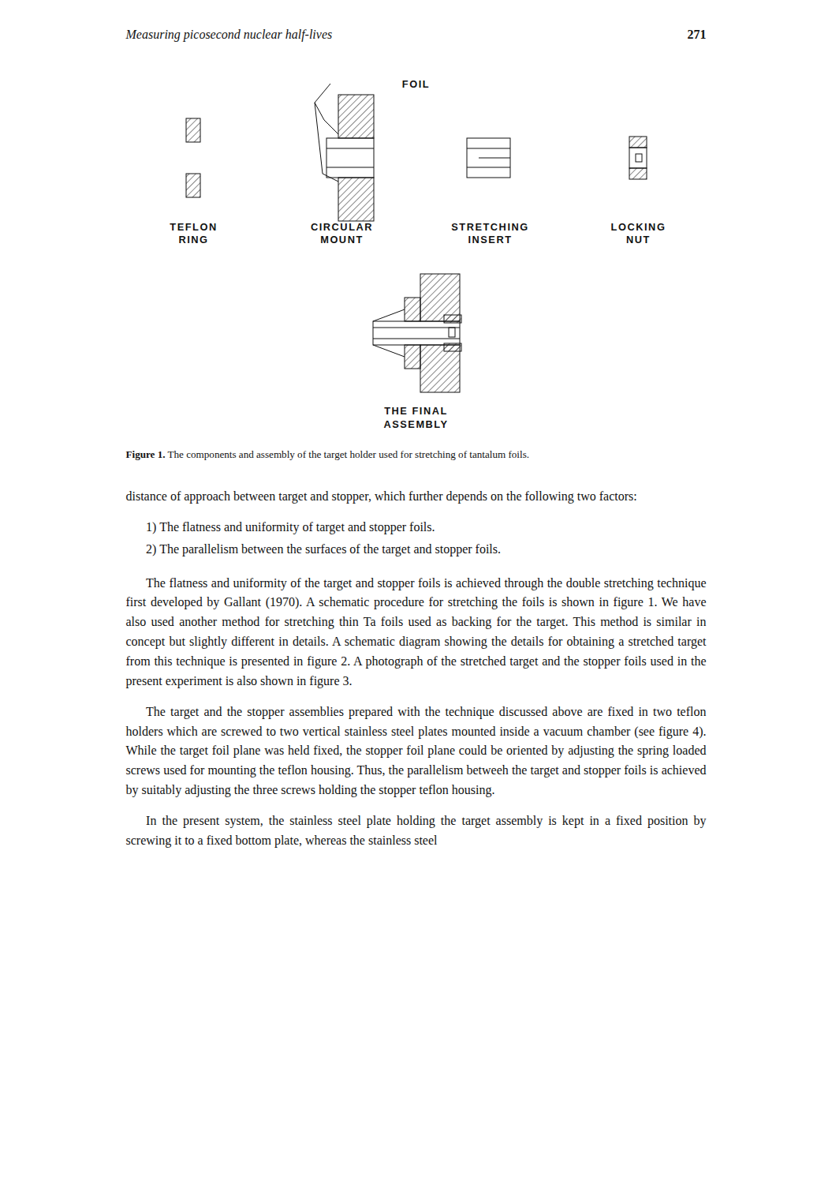Measuring picosecond nuclear half-lives 271
FOIL
TEFLON
RING
CIRCULAR
MOUNT
STRETCHING
INSERT
LOCKING
NUT
THE FINAL
ASSEMBLY
Figure 1. The components and assembly of the target holder used for stretching of tantalum foils.
distance of approach between target and stopper, which further depends on the following two factors:
The flatness and uniformity of target and stopper foils.
The parallelism between the surfaces of the target and stopper foils.
The flatness and uniformity of the target and stopper foils is achieved through the double stretching technique first developed by Gallant (1970). A schematic procedure for stretching the foils is shown in figure 1. We have also used another method for stretching thin Ta foils used as backing for the target. This method is similar in concept but slightly different in details. A schematic diagram showing the details for obtaining a stretched target from this technique is presented in figure 2. A photograph of the stretched target and the stopper foils used in the present experiment is also shown in figure 3.
The target and the stopper assemblies prepared with the technique discussed above are fixed in two teflon holders which are screwed to two vertical stainless steel plates mounted inside a vacuum chamber (see figure 4). While the target foil plane was held fixed, the stopper foil plane could be oriented by adjusting the spring loaded screws used for mounting the teflon housing. Thus, the parallelism betweeh the target and stopper foils is achieved by suitably adjusting the three screws holding the stopper teflon housing.
In the present system, the stainless steel plate holding the target assembly is kept in a fixed position by screwing it to a fixed bottom plate, whereas the stainless steel